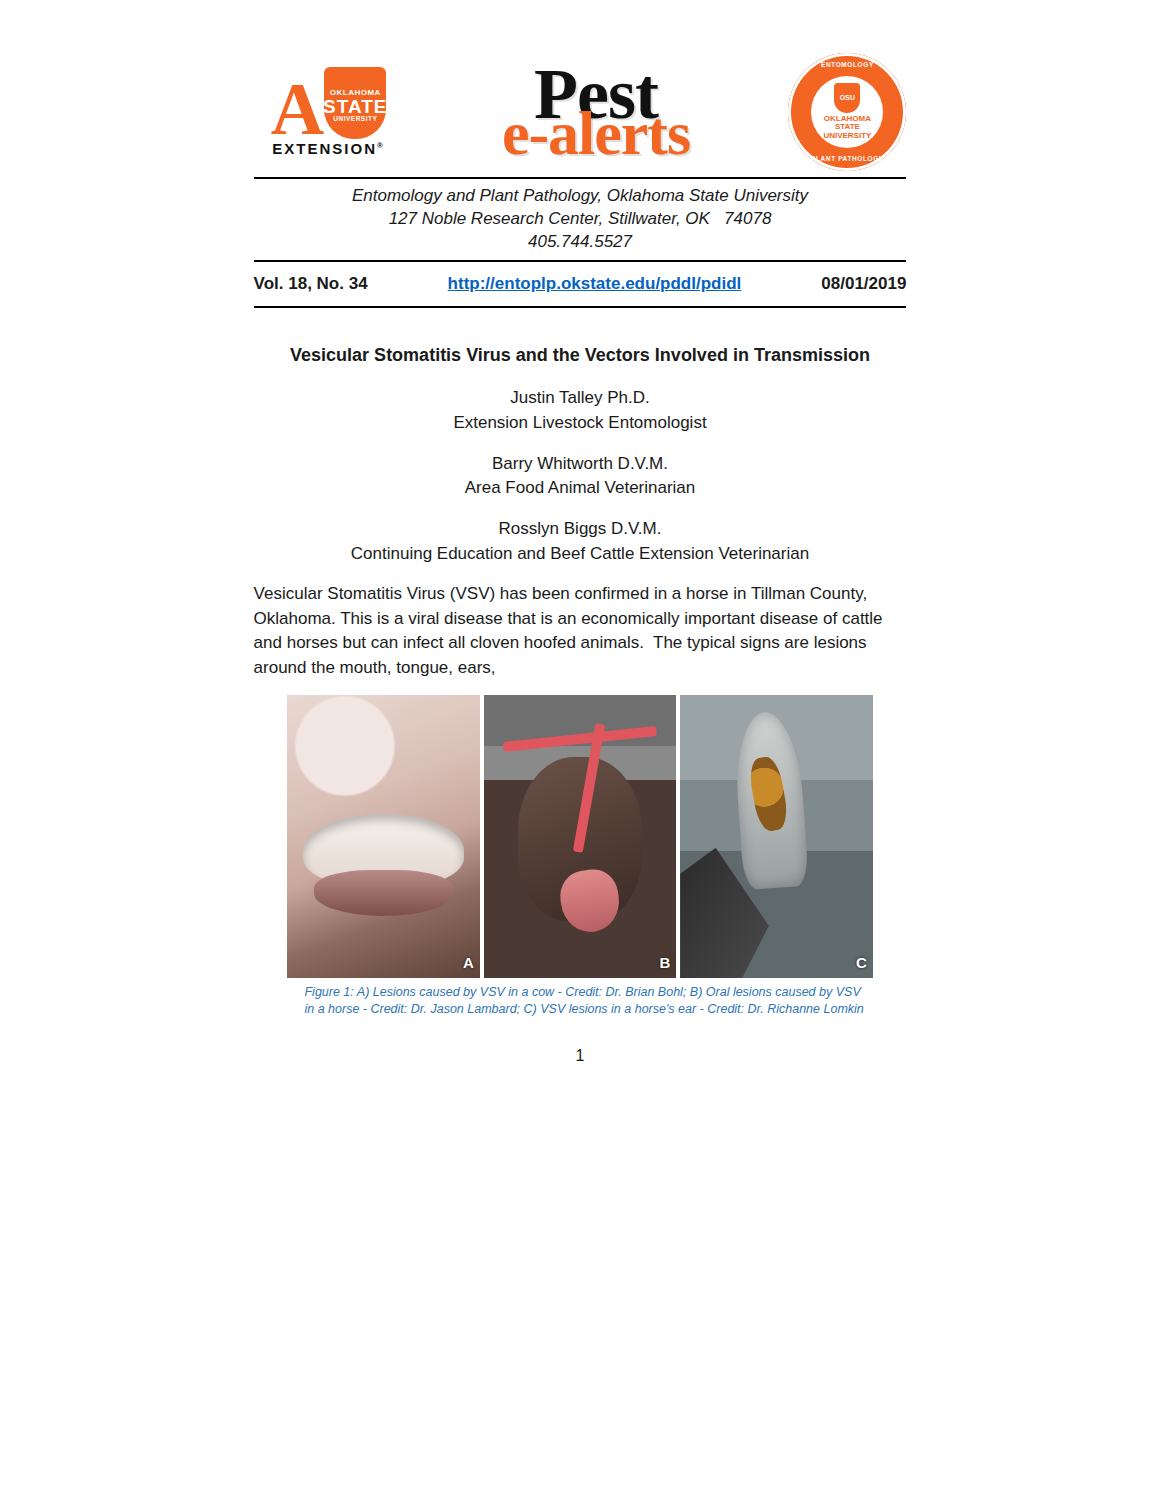A OKLAHOMA STATE UNIVERSITY
EXTENSION®
Pest
e-alerts
Entomology
OSU OKLAHOMA STATE
UNIVERSITY
Plant Pathology
Entomology and Plant Pathology, Oklahoma State University
127 Noble Research Center, Stillwater, OK 74078
405.744.5527
Vol. 18, No. 34 http://entoplp.okstate.edu/pddl/pdidl 08/01/2019
Vesicular Stomatitis Virus and the Vectors Involved in Transmission
Justin Talley Ph.D.
Extension Livestock Entomologist
Barry Whitworth D.V.M.
Area Food Animal Veterinarian
Rosslyn Biggs D.V.M.
Continuing Education and Beef Cattle Extension Veterinarian
Vesicular Stomatitis Virus (VSV) has been confirmed in a horse in Tillman County, Oklahoma. This is a viral disease that is an economically important disease of cattle and horses but can infect all cloven hoofed animals. The typical signs are lesions around the mouth, tongue, ears,
A
B
C
Figure 1: A) Lesions caused by VSV in a cow - Credit: Dr. Brian Bohl; B) Oral lesions caused by VSV in a horse - Credit: Dr. Jason Lambard; C) VSV lesions in a horse's ear - Credit: Dr. Richanne Lomkin
1